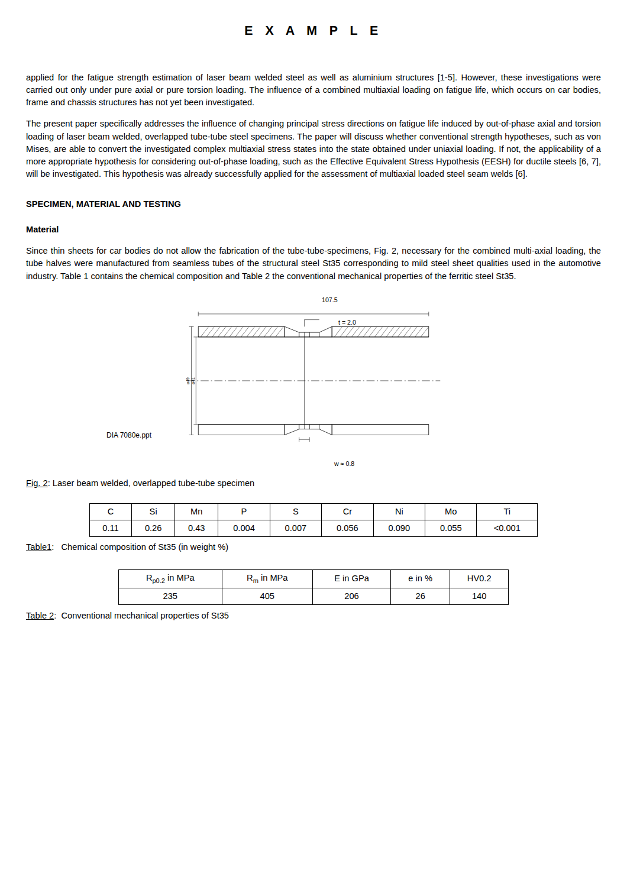E X A M P L E
applied for the fatigue strength estimation of laser beam welded steel as well as aluminium structures [1-5]. However, these investigations were carried out only under pure axial or pure torsion loading. The influence of a combined multiaxial loading on fatigue life, which occurs on car bodies, frame and chassis structures has not yet been investigated.
The present paper specifically addresses the influence of changing principal stress directions on fatigue life induced by out-of-phase axial and torsion loading of laser beam welded, overlapped tube-tube steel specimens. The paper will discuss whether conventional strength hypotheses, such as von Mises, are able to convert the investigated complex multiaxial stress states into the state obtained under uniaxial loading. If not, the applicability of a more appropriate hypothesis for considering out-of-phase loading, such as the Effective Equivalent Stress Hypothesis (EESH) for ductile steels [6, 7], will be investigated. This hypothesis was already successfully applied for the assessment of multiaxial loaded steel seam welds [6].
Specimen, Material and Testing
Material
Since thin sheets for car bodies do not allow the fabrication of the tube-tube-specimens, Fig. 2, necessary for the combined multi-axial loading, the tube halves were manufactured from seamless tubes of the structural steel St35 corresponding to mild steel sheet qualities used in the automotive industry. Table 1 contains the chemical composition and Table 2 the conventional mechanical properties of the ferritic steel St35.
107.5 t = 2.0 w ≈ 0.8 DIA 7080e.ppt ⌀49 ⌀41
Fig. 2: Laser beam welded, overlapped tube-tube specimen
| C | Si | Mn | P | S | Cr | Ni | Mo | Ti |
| --- | --- | --- | --- | --- | --- | --- | --- | --- |
| 0.11 | 0.26 | 0.43 | 0.004 | 0.007 | 0.056 | 0.090 | 0.055 | <0.001 |
Table1: Chemical composition of St35 (in weight %)
| R p0.2 in MPa | R m in MPa | E in GPa | e in % | HV0.2 |
| --- | --- | --- | --- | --- |
| 235 | 405 | 206 | 26 | 140 |
Table 2: Conventional mechanical properties of St35